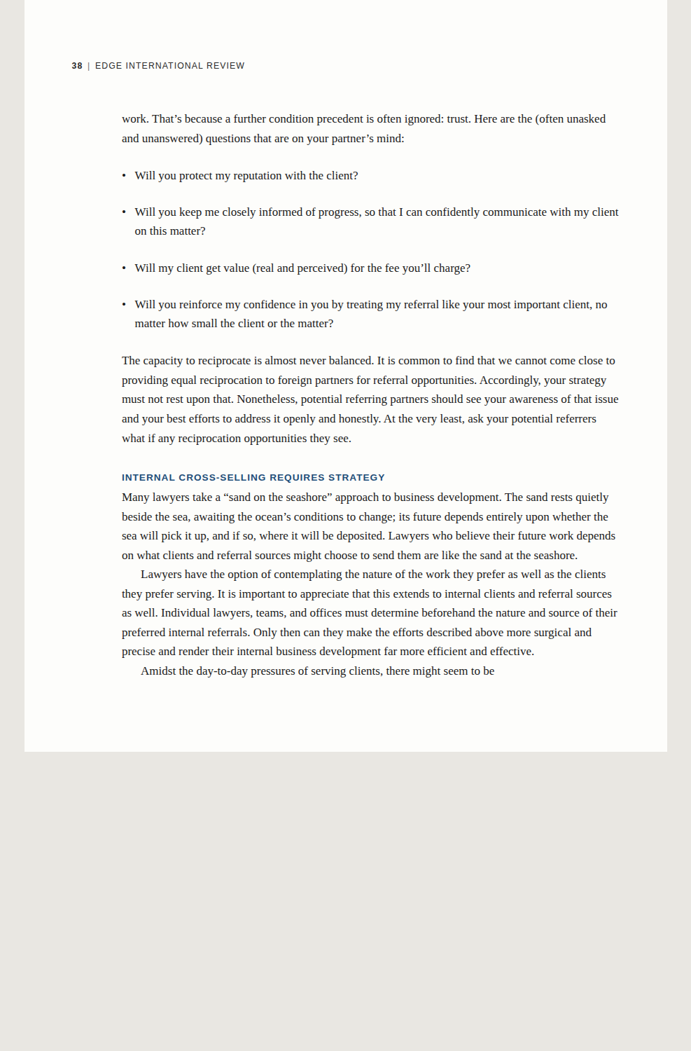38|Edge International Review
work. That’s because a further condition precedent is often ignored: trust. Here are the (often unasked and unanswered) questions that are on your partner’s mind:
Will you protect my reputation with the client?
Will you keep me closely informed of progress, so that I can confidently communicate with my client on this matter?
Will my client get value (real and perceived) for the fee you’ll charge?
Will you reinforce my confidence in you by treating my referral like your most important client, no matter how small the client or the matter?
The capacity to reciprocate is almost never balanced. It is common to find that we cannot come close to providing equal reciprocation to foreign partners for referral opportunities. Accordingly, your strategy must not rest upon that. Nonetheless, potential referring partners should see your awareness of that issue and your best efforts to address it openly and honestly. At the very least, ask your potential referrers what if any reciprocation opportunities they see.
Internal Cross-Selling Requires Strategy
Many lawyers take a “sand on the seashore” approach to business development. The sand rests quietly beside the sea, awaiting the ocean’s conditions to change; its future depends entirely upon whether the sea will pick it up, and if so, where it will be deposited. Lawyers who believe their future work depends on what clients and referral sources might choose to send them are like the sand at the seashore.
Lawyers have the option of contemplating the nature of the work they prefer as well as the clients they prefer serving. It is important to appreciate that this extends to internal clients and referral sources as well. Individual lawyers, teams, and offices must determine beforehand the nature and source of their preferred internal referrals. Only then can they make the efforts described above more surgical and precise and render their internal business development far more efficient and effective.
Amidst the day-to-day pressures of serving clients, there might seem to be